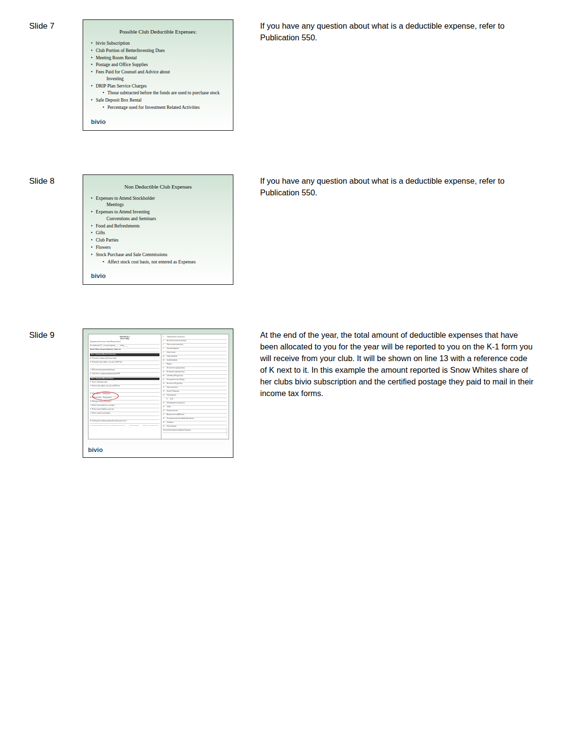Slide 7
Possible Club Deductible Expenses:
bivio Subscription
Club Portion of BetterInvesting Dues
Meeting Room Rental
Postage and Office Supplies
Fees Paid for Counsel and Advice aboutInvesting
DRIP Plan Service Charges
Those subtracted before the funds are used to purchase stock
Safe Deposit Box Rental
Percentage used for Investment Related Activities
bivio
If you have any question about what is a deductible expense, refer to Publication 550.
Slide 8
Non Deductible Club Expenses
Expenses to Attend StockholderMeetings
Expenses to Attend InvestingConventions and Seminars
Food and Refreshments
Gifts
Club Parties
Flowers
Stock Purchase and Sale Commissions
Affect stock cost basis, not entered as Expenses
bivio
If you have any question about what is a deductible expense, refer to Publication 550.
Slide 9
Schedule K-1
(Form 1065)
Department of the Treasury Internal Revenue Service
For calendar year 20__ or tax year beginning ______ ending ______
Partner's Share of Income, Deductions, Credits, etc.
Part I Information About the Partnership
A Partnership's employer identification number
B Partnership's name, address, city, state, and ZIP code
C IRS Center where partnership filed return
D Check if this is a publicly traded partnership (PTP)
Part II Information About the Partner
E Partner's identifying number
F Partner's name, address, city, state, and ZIP code
G General partner Limited partner
H Domestic partner Foreign partner
I1 What type of entity is this partner?
J Partner's share of profit, loss, and capital
K Partner's share of liabilities at year end
L Partner's capital account analysis
M Did the partner contribute property with a built-in gain or loss?
For Paperwork Reduction Act Notice, see Instructions for Form 1065. IRS.gov/Form1065 Schedule K-1 (Form 1065) 20__
1 Ordinary business income (loss)
2 Net rental real estate income (loss)
3 Other net rental income (loss)
4 Guaranteed payments
5 Interest income
6a Ordinary dividends
6b Qualified dividends
7 Royalties
8 Net short-term capital gain (loss)
9a Net long-term capital gain (loss)
9b Collectibles (28%) gain (loss)
9c Unrecaptured section 1250 gain
10 Net section 1231 gain (loss)
11 Other income (loss)
12 Section 179 deduction
13 Other deductions
K 41.00
14 Self-employment earnings (loss)
15 Credits
16 Foreign transactions
17 Alternative min tax (AMT) items
18 Tax-exempt income and nondeductible expenses
19 Distributions
20 Other information
*See attached statement for additional information.
For IRS Use Only
bivio
At the end of the year, the total amount of deductible expenses that have been allocated to you for the year will be reported to you on the K-1 form you will receive from your club. It will be shown on line 13 with a reference code of K next to it. In this example the amount reported is Snow Whites share of her clubs bivio subscription and the certified postage they paid to mail in their income tax forms.